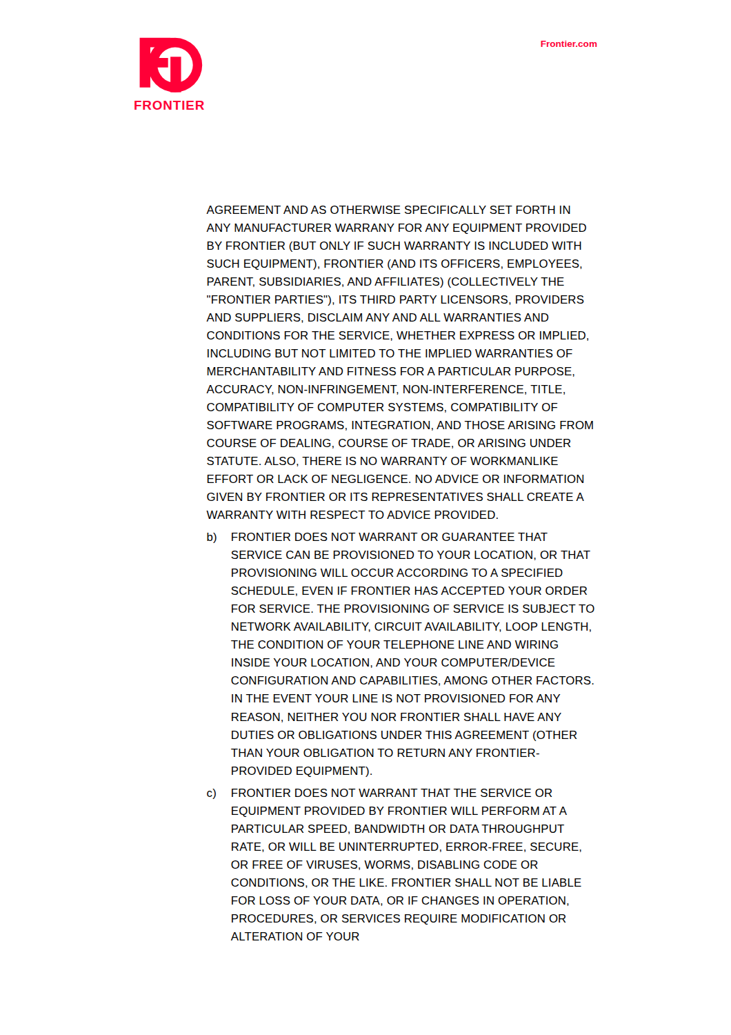FRONTIER
Frontier.com
Agreement and as otherwise specifically set forth in any manufacturer warrany for any equipment provided by Frontier (but only if such warranty is included with such equipment), Frontier (and its officers, employees, parent, subsidiaries, and affiliates) (collectively the "Frontier Parties"), its third party licensors, providers and suppliers, disclaim any and all warranties and conditions for the Service, whether express or implied, including but not limited to the implied warranties of merchantability and fitness for a particular purpose, accuracy, non-infringement, non-interference, title, compatibility of computer systems, compatibility of software programs, integration, and those arising from course of dealing, course of trade, or arising under statute. Also, there is no warranty of workmanlike effort or lack of negligence. No advice or information given by Frontier or its representatives shall create a warranty with respect to advice provided.
b) Frontier does not warrant or guarantee that Service can be provisioned to your location, or that provisioning will occur according to a specified schedule, even if Frontier has accepted your order for Service. The provisioning of Service is subject to network availability, circuit availability, loop length, the condition of your telephone line and wiring inside your location, and your computer/device configuration and capabilities, among other factors. In the event your line is not provisioned for any reason, neither you nor Frontier shall have any duties or obligations under this Agreement (other than your obligation to return any Frontier-provided equipment).
c) Frontier does not warrant that the Service or equipment provided by Frontier will perform at a particular speed, bandwidth or data throughput rate, or will be uninterrupted, error-free, secure, or free of viruses, worms, disabling code or conditions, or the like. Frontier shall not be liable for loss of your data, or if changes in operation, procedures, or services require modification or alteration of your